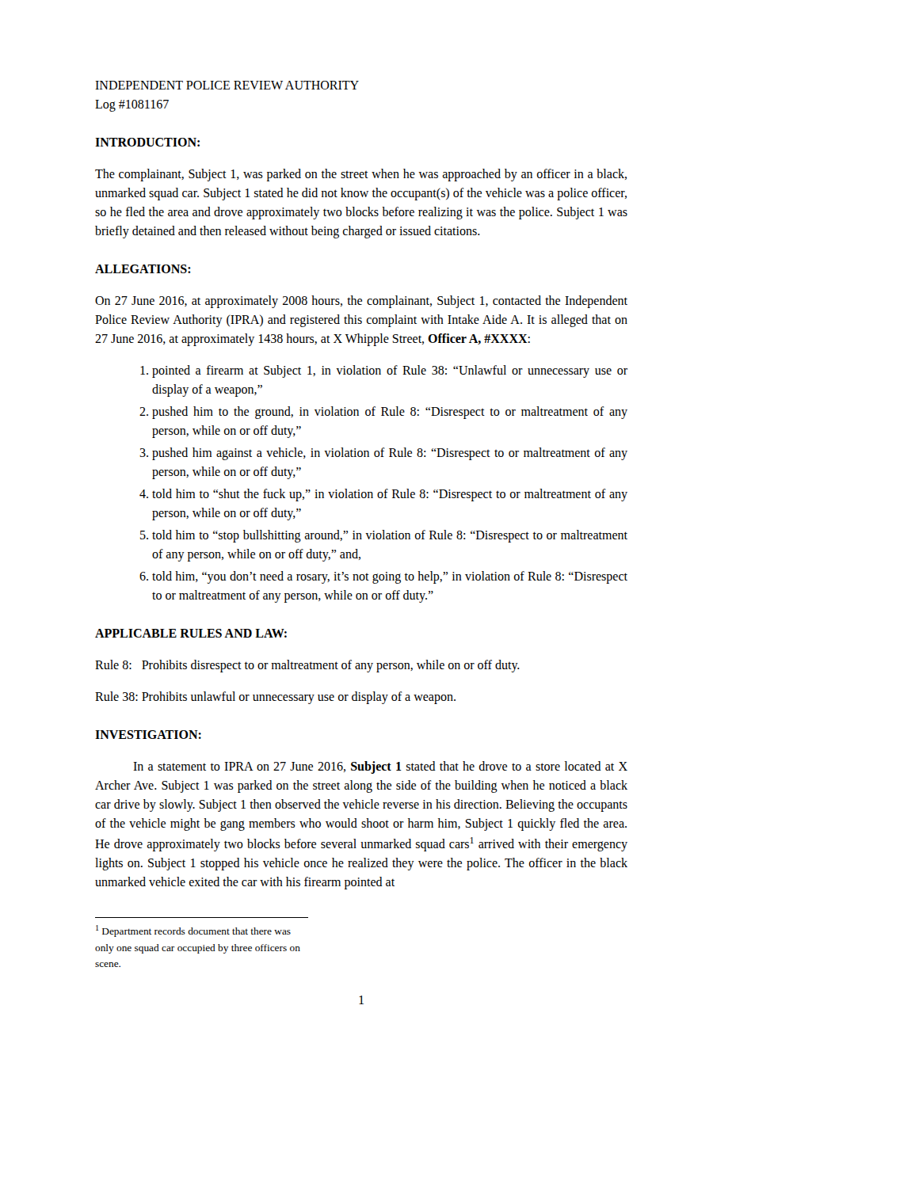INDEPENDENT POLICE REVIEW AUTHORITY
Log #1081167
INTRODUCTION:
The complainant, Subject 1, was parked on the street when he was approached by an officer in a black, unmarked squad car. Subject 1 stated he did not know the occupant(s) of the vehicle was a police officer, so he fled the area and drove approximately two blocks before realizing it was the police. Subject 1 was briefly detained and then released without being charged or issued citations.
ALLEGATIONS:
On 27 June 2016, at approximately 2008 hours, the complainant, Subject 1, contacted the Independent Police Review Authority (IPRA) and registered this complaint with Intake Aide A. It is alleged that on 27 June 2016, at approximately 1438 hours, at X Whipple Street, Officer A, #XXXX:
pointed a firearm at Subject 1, in violation of Rule 38: “Unlawful or unnecessary use or display of a weapon,”
pushed him to the ground, in violation of Rule 8: “Disrespect to or maltreatment of any person, while on or off duty,”
pushed him against a vehicle, in violation of Rule 8: “Disrespect to or maltreatment of any person, while on or off duty,”
told him to “shut the fuck up,” in violation of Rule 8: “Disrespect to or maltreatment of any person, while on or off duty,”
told him to “stop bullshitting around,” in violation of Rule 8: “Disrespect to or maltreatment of any person, while on or off duty,” and,
told him, “you don’t need a rosary, it’s not going to help,” in violation of Rule 8: “Disrespect to or maltreatment of any person, while on or off duty.”
APPLICABLE RULES AND LAW:
Rule 8: Prohibits disrespect to or maltreatment of any person, while on or off duty.
Rule 38: Prohibits unlawful or unnecessary use or display of a weapon.
INVESTIGATION:
In a statement to IPRA on 27 June 2016, Subject 1 stated that he drove to a store located at X Archer Ave. Subject 1 was parked on the street along the side of the building when he noticed a black car drive by slowly. Subject 1 then observed the vehicle reverse in his direction. Believing the occupants of the vehicle might be gang members who would shoot or harm him, Subject 1 quickly fled the area. He drove approximately two blocks before several unmarked squad cars1 arrived with their emergency lights on. Subject 1 stopped his vehicle once he realized they were the police. The officer in the black unmarked vehicle exited the car with his firearm pointed at
1 Department records document that there was only one squad car occupied by three officers on scene.
1